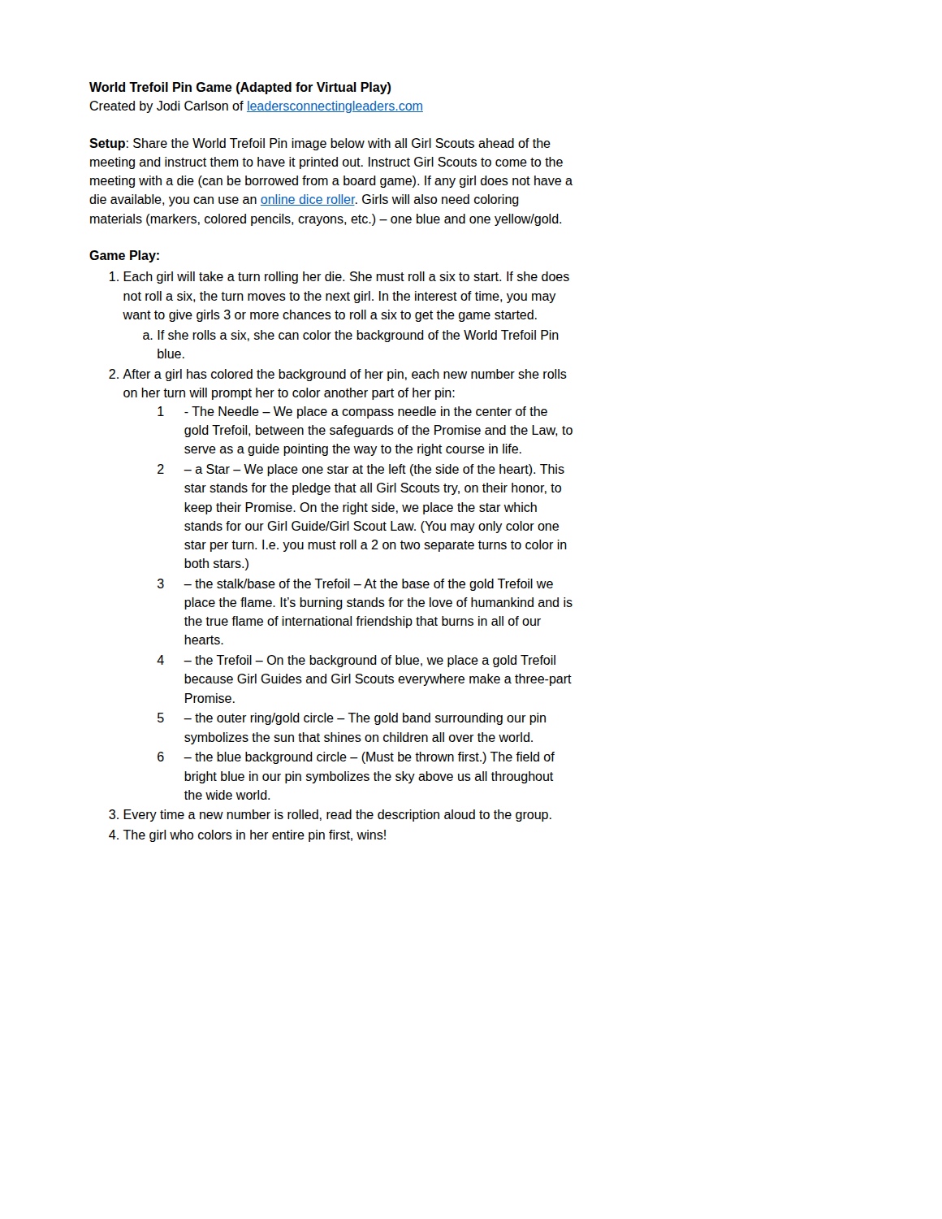World Trefoil Pin Game (Adapted for Virtual Play)
Created by Jodi Carlson of leadersconnectingleaders.com
Setup: Share the World Trefoil Pin image below with all Girl Scouts ahead of the meeting and instruct them to have it printed out. Instruct Girl Scouts to come to the meeting with a die (can be borrowed from a board game). If any girl does not have a die available, you can use an online dice roller. Girls will also need coloring materials (markers, colored pencils, crayons, etc.) – one blue and one yellow/gold.
Game Play:
Each girl will take a turn rolling her die. She must roll a six to start. If she does not roll a six, the turn moves to the next girl. In the interest of time, you may want to give girls 3 or more chances to roll a six to get the game started.
If she rolls a six, she can color the background of the World Trefoil Pin blue.
After a girl has colored the background of her pin, each new number she rolls on her turn will prompt her to color another part of her pin:
1- The Needle – We place a compass needle in the center of the gold Trefoil, between the safeguards of the Promise and the Law, to serve as a guide pointing the way to the right course in life.
2– a Star – We place one star at the left (the side of the heart). This star stands for the pledge that all Girl Scouts try, on their honor, to keep their Promise. On the right side, we place the star which stands for our Girl Guide/Girl Scout Law. (You may only color one star per turn. I.e. you must roll a 2 on two separate turns to color in both stars.)
3– the stalk/base of the Trefoil – At the base of the gold Trefoil we place the flame. It’s burning stands for the love of humankind and is the true flame of international friendship that burns in all of our hearts.
4– the Trefoil – On the background of blue, we place a gold Trefoil because Girl Guides and Girl Scouts everywhere make a three-part Promise.
5– the outer ring/gold circle – The gold band surrounding our pin symbolizes the sun that shines on children all over the world.
6– the blue background circle – (Must be thrown first.) The field of bright blue in our pin symbolizes the sky above us all throughout the wide world.
Every time a new number is rolled, read the description aloud to the group.
The girl who colors in her entire pin first, wins!